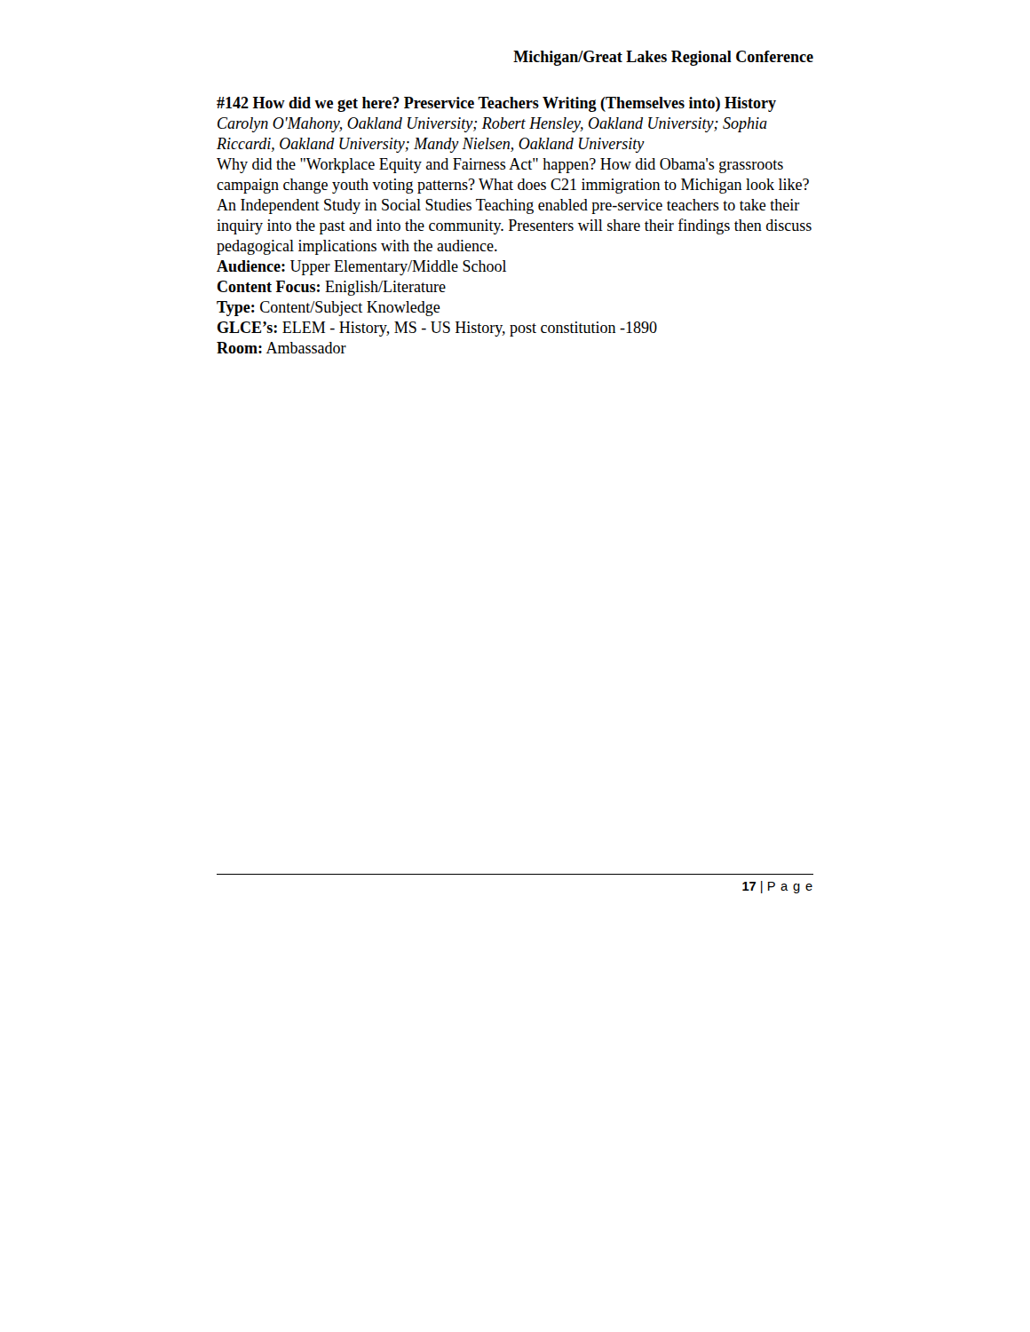Michigan/Great Lakes Regional Conference
#142 How did we get here? Preservice Teachers Writing (Themselves into) History
Carolyn O'Mahony, Oakland University; Robert Hensley, Oakland University; Sophia Riccardi, Oakland University; Mandy Nielsen, Oakland University
Why did the "Workplace Equity and Fairness Act" happen? How did Obama's grassroots campaign change youth voting patterns? What does C21 immigration to Michigan look like? An Independent Study in Social Studies Teaching enabled pre-service teachers to take their inquiry into the past and into the community. Presenters will share their findings then discuss pedagogical implications with the audience.
Audience: Upper Elementary/Middle School
Content Focus: Eniglish/Literature
Type: Content/Subject Knowledge
GLCE’s: ELEM - History, MS - US History, post constitution -1890
Room: Ambassador
17 | P a g e